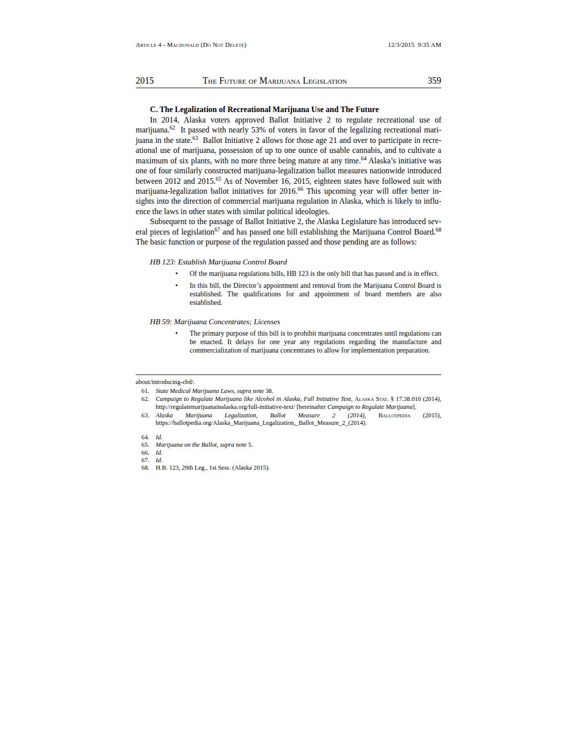Article 4 - Macdonald (Do Not Delete) 12/3/2015 9:35 AM
2015 The Future of Marijuana Legislation 359
C. The Legalization of Recreational Marijuana Use and The Future
In 2014, Alaska voters approved Ballot Initiative 2 to regulate recreational use of marijuana.62 It passed with nearly 53% of voters in favor of the legalizing recreational marijuana in the state.63 Ballot Initiative 2 allows for those age 21 and over to participate in recreational use of marijuana, possession of up to one ounce of usable cannabis, and to cultivate a maximum of six plants, with no more three being mature at any time.64 Alaska’s initiative was one of four similarly constructed marijuana-legalization ballot measures nationwide introduced between 2012 and 2015.65 As of November 16, 2015, eighteen states have followed suit with marijuana-legalization ballot initiatives for 2016.66 This upcoming year will offer better insights into the direction of commercial marijuana regulation in Alaska, which is likely to influence the laws in other states with similar political ideologies.
Subsequent to the passage of Ballot Initiative 2, the Alaska Legislature has introduced several pieces of legislation67 and has passed one bill establishing the Marijuana Control Board.68 The basic function or purpose of the regulation passed and those pending are as follows:
HB 123: Establish Marijuana Control Board
Of the marijuana regulations bills, HB 123 is the only bill that has passed and is in effect.
In this bill, the Director’s appointment and removal from the Marijuana Control Board is established. The qualifications for and appointment of board members are also established.
HB 59: Marijuana Concentrates; Licenses
The primary purpose of this bill is to prohibit marijuana concentrates until regulations can be enacted. It delays for one year any regulations regarding the manufacture and commercialization of marijuana concentrates to allow for implementation preparation.
about/introducing-cbd/.
State Medical Marijuana Laws, supra note 38.
Campaign to Regulate Marijuana like Alcohol in Alaska, Full Initiative Text, Alaska Stat. § 17.38.010 (2014), http://regulatemarijuanainalaska.org/full-initiative-text/ [hereinafter Campaign to Regulate Marijuana].
Alaska Marijuana Legalization, Ballot Measure 2 (2014), Ballotpedia (2015), https://ballotpedia.org/Alaska_Marijuana_Legalization,_Ballot_Measure_2_(2014).
Id.
Marijuana on the Ballot, supra note 5.
Id.
Id.
H.B. 123, 29th Leg., 1st Sess. (Alaska 2015).